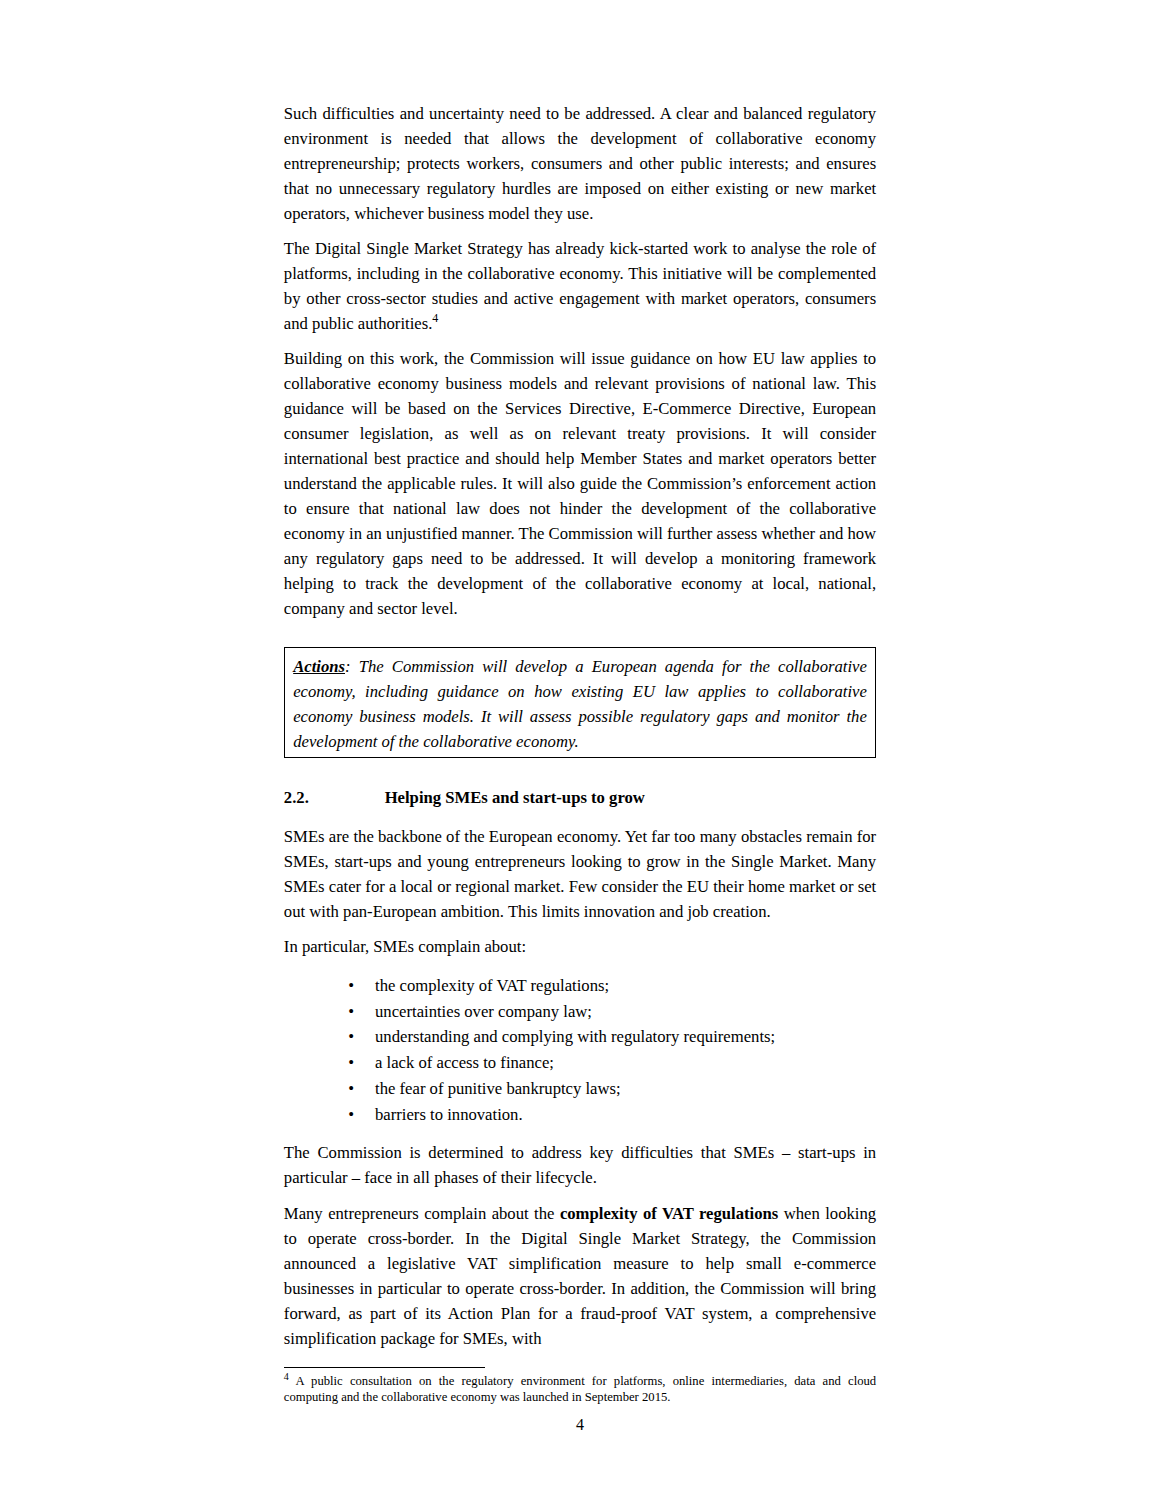Such difficulties and uncertainty need to be addressed. A clear and balanced regulatory environment is needed that allows the development of collaborative economy entrepreneurship; protects workers, consumers and other public interests; and ensures that no unnecessary regulatory hurdles are imposed on either existing or new market operators, whichever business model they use.
The Digital Single Market Strategy has already kick-started work to analyse the role of platforms, including in the collaborative economy. This initiative will be complemented by other cross-sector studies and active engagement with market operators, consumers and public authorities.4
Building on this work, the Commission will issue guidance on how EU law applies to collaborative economy business models and relevant provisions of national law. This guidance will be based on the Services Directive, E-Commerce Directive, European consumer legislation, as well as on relevant treaty provisions. It will consider international best practice and should help Member States and market operators better understand the applicable rules. It will also guide the Commission’s enforcement action to ensure that national law does not hinder the development of the collaborative economy in an unjustified manner. The Commission will further assess whether and how any regulatory gaps need to be addressed. It will develop a monitoring framework helping to track the development of the collaborative economy at local, national, company and sector level.
Actions: The Commission will develop a European agenda for the collaborative economy, including guidance on how existing EU law applies to collaborative economy business models. It will assess possible regulatory gaps and monitor the development of the collaborative economy.
2.2. Helping SMEs and start-ups to grow
SMEs are the backbone of the European economy. Yet far too many obstacles remain for SMEs, start-ups and young entrepreneurs looking to grow in the Single Market. Many SMEs cater for a local or regional market. Few consider the EU their home market or set out with pan-European ambition. This limits innovation and job creation.
In particular, SMEs complain about:
the complexity of VAT regulations;
uncertainties over company law;
understanding and complying with regulatory requirements;
a lack of access to finance;
the fear of punitive bankruptcy laws;
barriers to innovation.
The Commission is determined to address key difficulties that SMEs – start-ups in particular – face in all phases of their lifecycle.
Many entrepreneurs complain about the complexity of VAT regulations when looking to operate cross-border. In the Digital Single Market Strategy, the Commission announced a legislative VAT simplification measure to help small e-commerce businesses in particular to operate cross-border. In addition, the Commission will bring forward, as part of its Action Plan for a fraud-proof VAT system, a comprehensive simplification package for SMEs, with
4 A public consultation on the regulatory environment for platforms, online intermediaries, data and cloud computing and the collaborative economy was launched in September 2015.
4